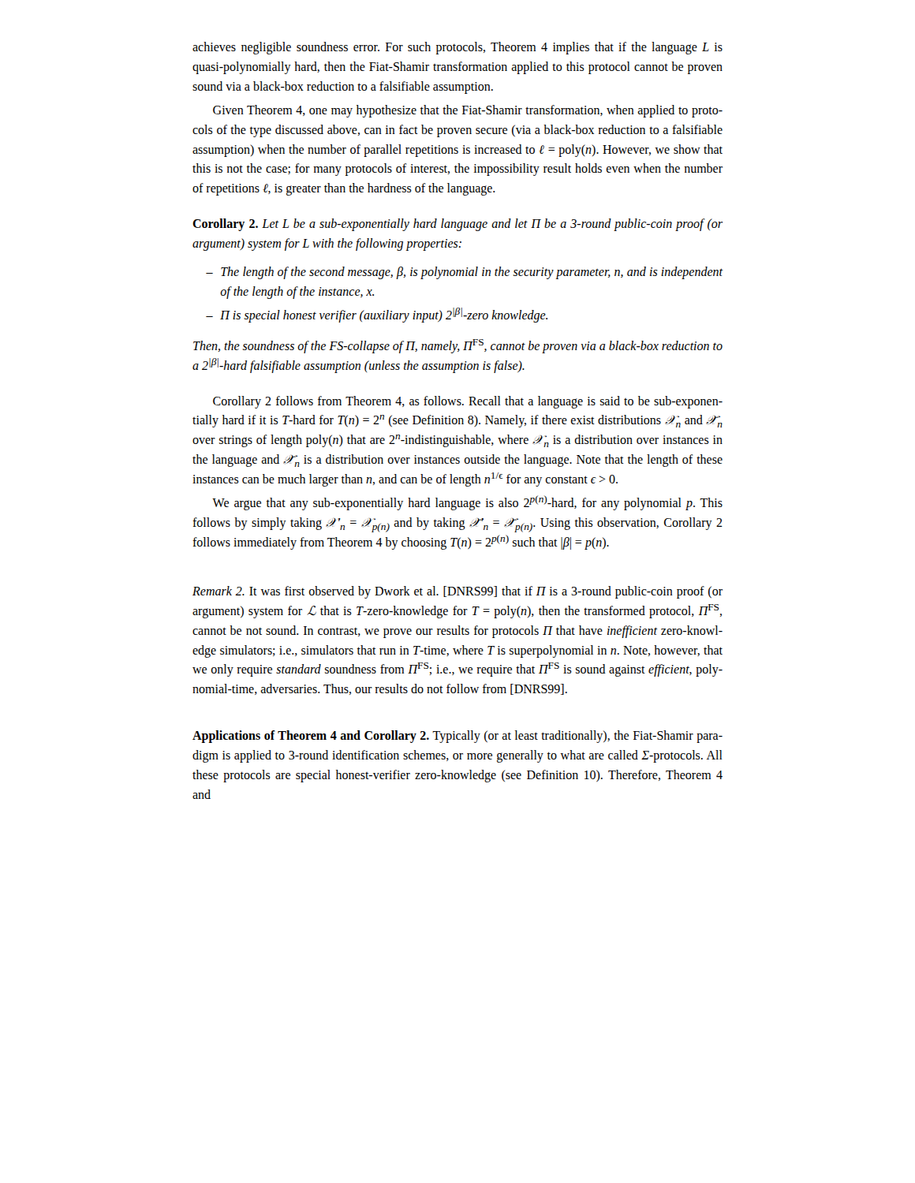achieves negligible soundness error. For such protocols, Theorem 4 implies that if the language L is quasi-polynomially hard, then the Fiat-Shamir transformation applied to this protocol cannot be proven sound via a black-box reduction to a falsifiable assumption.
Given Theorem 4, one may hypothesize that the Fiat-Shamir transformation, when applied to protocols of the type discussed above, can in fact be proven secure (via a black-box reduction to a falsifiable assumption) when the number of parallel repetitions is increased to ℓ = poly(n). However, we show that this is not the case; for many protocols of interest, the impossibility result holds even when the number of repetitions ℓ, is greater than the hardness of the language.
Corollary 2. Let L be a sub-exponentially hard language and let Π be a 3-round public-coin proof (or argument) system for L with the following properties:
The length of the second message, β, is polynomial in the security parameter, n, and is independent of the length of the instance, x.
Π is special honest verifier (auxiliary input) 2|β|-zero knowledge.
Then, the soundness of the FS-collapse of Π, namely, ΠFS, cannot be proven via a black-box reduction to a 2|β|-hard falsifiable assumption (unless the assumption is false).
Corollary 2 follows from Theorem 4, as follows. Recall that a language is said to be sub-exponentially hard if it is T-hard for T(n) = 2n (see Definition 8). Namely, if there exist distributions 𝒳n and 𝒳̄n over strings of length poly(n) that are 2n-indistinguishable, where 𝒳n is a distribution over instances in the language and 𝒳̄n is a distribution over instances outside the language. Note that the length of these instances can be much larger than n, and can be of length n1/ϵ for any constant ϵ > 0.
We argue that any sub-exponentially hard language is also 2p(n)-hard, for any polynomial p. This follows by simply taking 𝒳′n = 𝒳p(n) and by taking 𝒳̄′n = 𝒳̄p(n). Using this observation, Corollary 2 follows immediately from Theorem 4 by choosing T(n) = 2p(n) such that |β| = p(n).
Remark 2. It was first observed by Dwork et al. [DNRS99] that if Π is a 3-round public-coin proof (or argument) system for ℒ that is T-zero-knowledge for T = poly(n), then the transformed protocol, ΠFS, cannot be not sound. In contrast, we prove our results for protocols Π that have inefficient zero-knowledge simulators; i.e., simulators that run in T-time, where T is superpolynomial in n. Note, however, that we only require standard soundness from ΠFS; i.e., we require that ΠFS is sound against efficient, polynomial-time, adversaries. Thus, our results do not follow from [DNRS99].
Applications of Theorem 4 and Corollary 2. Typically (or at least traditionally), the Fiat-Shamir paradigm is applied to 3-round identification schemes, or more generally to what are called Σ-protocols. All these protocols are special honest-verifier zero-knowledge (see Definition 10). Therefore, Theorem 4 and